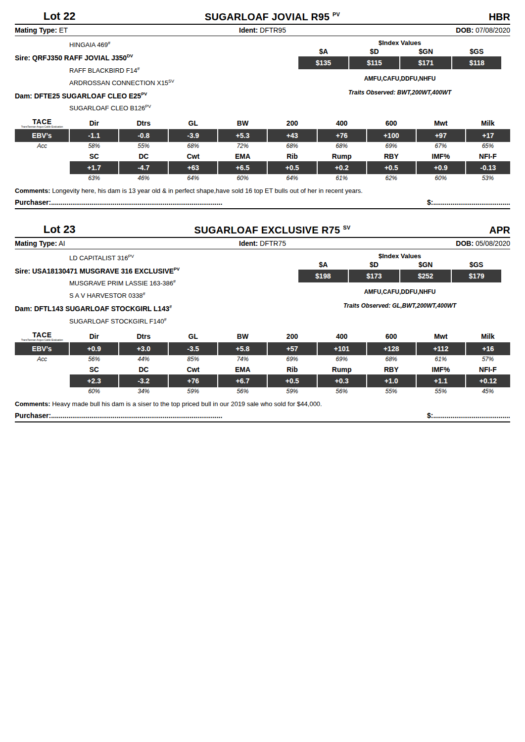Lot 22
SUGARLOAF JOVIAL R95 PV
HBR
Mating Type: ET
Ident: DFTR95
DOB: 07/08/2020
HINGAIA 469#
Sire: QRFJ350 RAFF JOVIAL J350DV
RAFF BLACKBIRD F14#
ARDROSSAN CONNECTION X15SV
Dam: DFTE25 SUGARLOAF CLEO E25PV
SUGARLOAF CLEO B126PV
$Index Values
| $A | $D | $GN | $GS |
| --- | --- | --- | --- |
| $135 | $115 | $171 | $118 |
AMFU,CAFU,DDFU,NHFU
Traits Observed: BWT,200WT,400WT
| TACE TransTasman Angus Cattle Evaluation | Dir | Dtrs | GL | BW | 200 | 400 | 600 | Mwt | Milk |
| --- | --- | --- | --- | --- | --- | --- | --- | --- | --- |
| EBV’s | -1.1 | -0.8 | -3.9 | +5.3 | +43 | +76 | +100 | +97 | +17 |
| Acc | 58% | 55% | 68% | 72% | 68% | 68% | 69% | 67% | 65% |
| | SC | DC | Cwt | EMA | Rib | Rump | RBY | IMF% | NFI-F |
| --- | --- | --- | --- | --- | --- | --- | --- | --- | --- |
| | +1.7 | -4.7 | +63 | +6.5 | +0.5 | +0.2 | +0.5 | +0.9 | -0.13 |
| | 63% | 46% | 64% | 60% | 64% | 61% | 62% | 60% | 53% |
Comments: Longevity here, his dam is 13 year old & in perfect shape,have sold 16 top ET bulls out of her in recent years.
Purchaser:......................................................................................... $:........................................
Lot 23
SUGARLOAF EXCLUSIVE R75 SV
APR
Mating Type: AI
Ident: DFTR75
DOB: 05/08/2020
LD CAPITALIST 316PV
Sire: USA18130471 MUSGRAVE 316 EXCLUSIVEPV
MUSGRAVE PRIM LASSIE 163-386#
S A V HARVESTOR 0338#
Dam: DFTL143 SUGARLOAF STOCKGIRL L143#
SUGARLOAF STOCKGIRL F140#
$Index Values
| $A | $D | $GN | $GS |
| --- | --- | --- | --- |
| $198 | $173 | $252 | $179 |
AMFU,CAFU,DDFU,NHFU
Traits Observed: GL,BWT,200WT,400WT
| TACE TransTasman Angus Cattle Evaluation | Dir | Dtrs | GL | BW | 200 | 400 | 600 | Mwt | Milk |
| --- | --- | --- | --- | --- | --- | --- | --- | --- | --- |
| EBV’s | +0.9 | +3.0 | -3.5 | +5.8 | +57 | +101 | +128 | +112 | +16 |
| Acc | 56% | 44% | 85% | 74% | 69% | 69% | 68% | 61% | 57% |
| | SC | DC | Cwt | EMA | Rib | Rump | RBY | IMF% | NFI-F |
| --- | --- | --- | --- | --- | --- | --- | --- | --- | --- |
| | +2.3 | -3.2 | +76 | +6.7 | +0.5 | +0.3 | +1.0 | +1.1 | +0.12 |
| | 60% | 34% | 59% | 56% | 59% | 56% | 55% | 55% | 45% |
Comments: Heavy made bull his dam is a siser to the top priced bull in our 2019 sale who sold for $44,000.
Purchaser:......................................................................................... $:........................................